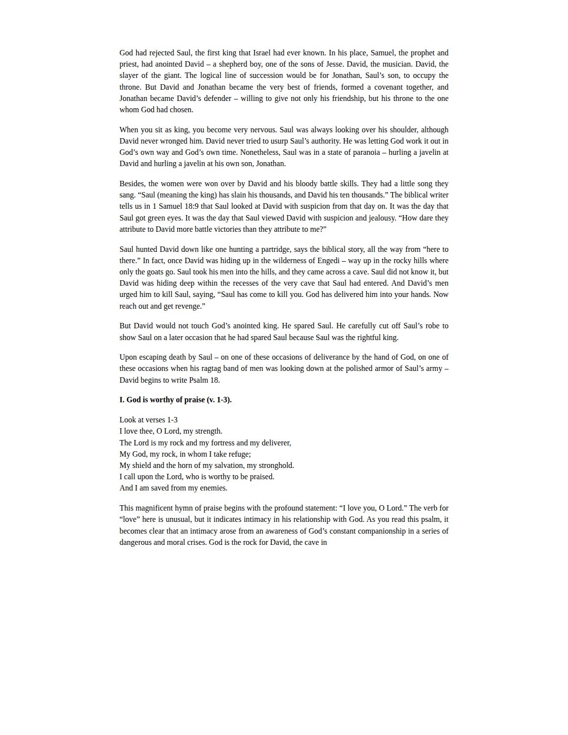God had rejected Saul, the first king that Israel had ever known. In his place, Samuel, the prophet and priest, had anointed David – a shepherd boy, one of the sons of Jesse. David, the musician. David, the slayer of the giant. The logical line of succession would be for Jonathan, Saul’s son, to occupy the throne. But David and Jonathan became the very best of friends, formed a covenant together, and Jonathan became David’s defender – willing to give not only his friendship, but his throne to the one whom God had chosen.
When you sit as king, you become very nervous. Saul was always looking over his shoulder, although David never wronged him. David never tried to usurp Saul’s authority. He was letting God work it out in God’s own way and God’s own time. Nonetheless, Saul was in a state of paranoia – hurling a javelin at David and hurling a javelin at his own son, Jonathan.
Besides, the women were won over by David and his bloody battle skills. They had a little song they sang. “Saul (meaning the king) has slain his thousands, and David his ten thousands.” The biblical writer tells us in 1 Samuel 18:9 that Saul looked at David with suspicion from that day on. It was the day that Saul got green eyes. It was the day that Saul viewed David with suspicion and jealousy. “How dare they attribute to David more battle victories than they attribute to me?”
Saul hunted David down like one hunting a partridge, says the biblical story, all the way from “here to there.” In fact, once David was hiding up in the wilderness of Engedi – way up in the rocky hills where only the goats go. Saul took his men into the hills, and they came across a cave. Saul did not know it, but David was hiding deep within the recesses of the very cave that Saul had entered. And David’s men urged him to kill Saul, saying, “Saul has come to kill you. God has delivered him into your hands. Now reach out and get revenge.”
But David would not touch God’s anointed king. He spared Saul. He carefully cut off Saul’s robe to show Saul on a later occasion that he had spared Saul because Saul was the rightful king.
Upon escaping death by Saul – on one of these occasions of deliverance by the hand of God, on one of these occasions when his ragtag band of men was looking down at the polished armor of Saul’s army – David begins to write Psalm 18.
I. God is worthy of praise (v. 1-3).
Look at verses 1-3 I love thee, O Lord, my strength. The Lord is my rock and my fortress and my deliverer, My God, my rock, in whom I take refuge; My shield and the horn of my salvation, my stronghold. I call upon the Lord, who is worthy to be praised. And I am saved from my enemies.
This magnificent hymn of praise begins with the profound statement: “I love you, O Lord.” The verb for “love” here is unusual, but it indicates intimacy in his relationship with God. As you read this psalm, it becomes clear that an intimacy arose from an awareness of God’s constant companionship in a series of dangerous and moral crises. God is the rock for David, the cave in